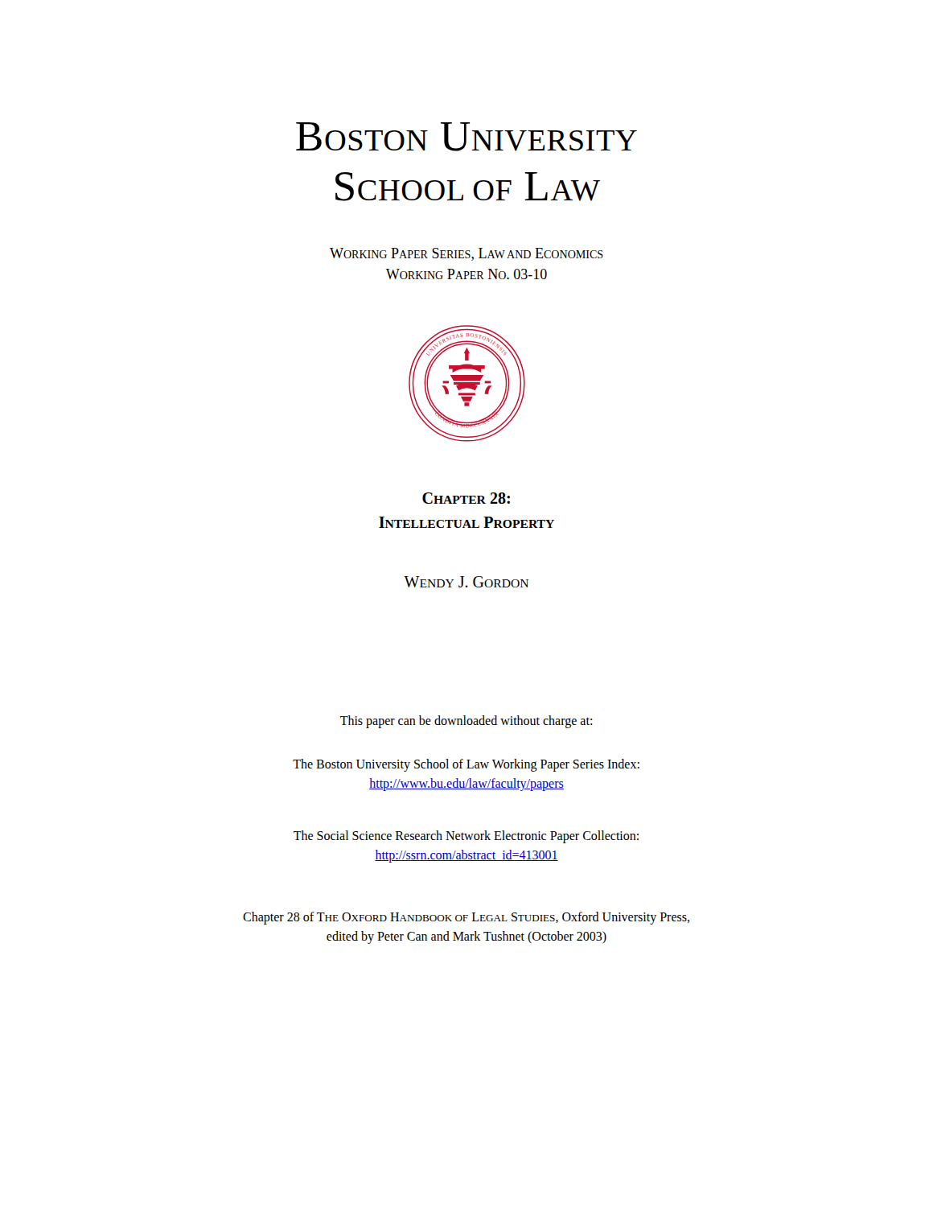BOSTON UNIVERSITY
SCHOOL OF LAW
WORKING PAPER SERIES, LAW AND ECONOMICS
WORKING PAPER NO. 03-10
UNIVERSITAS BOSTONIENSIS CONDITA MDCCCXXXIX
CHAPTER 28:
INTELLECTUAL PROPERTY
WENDY J. GORDON
This paper can be downloaded without charge at:
The Boston University School of Law Working Paper Series Index:
http://www.bu.edu/law/faculty/papers
The Social Science Research Network Electronic Paper Collection:
http://ssrn.com/abstract_id=413001
Chapter 28 of THE OXFORD HANDBOOK OF LEGAL STUDIES, Oxford University Press,
edited by Peter Can and Mark Tushnet (October 2003)